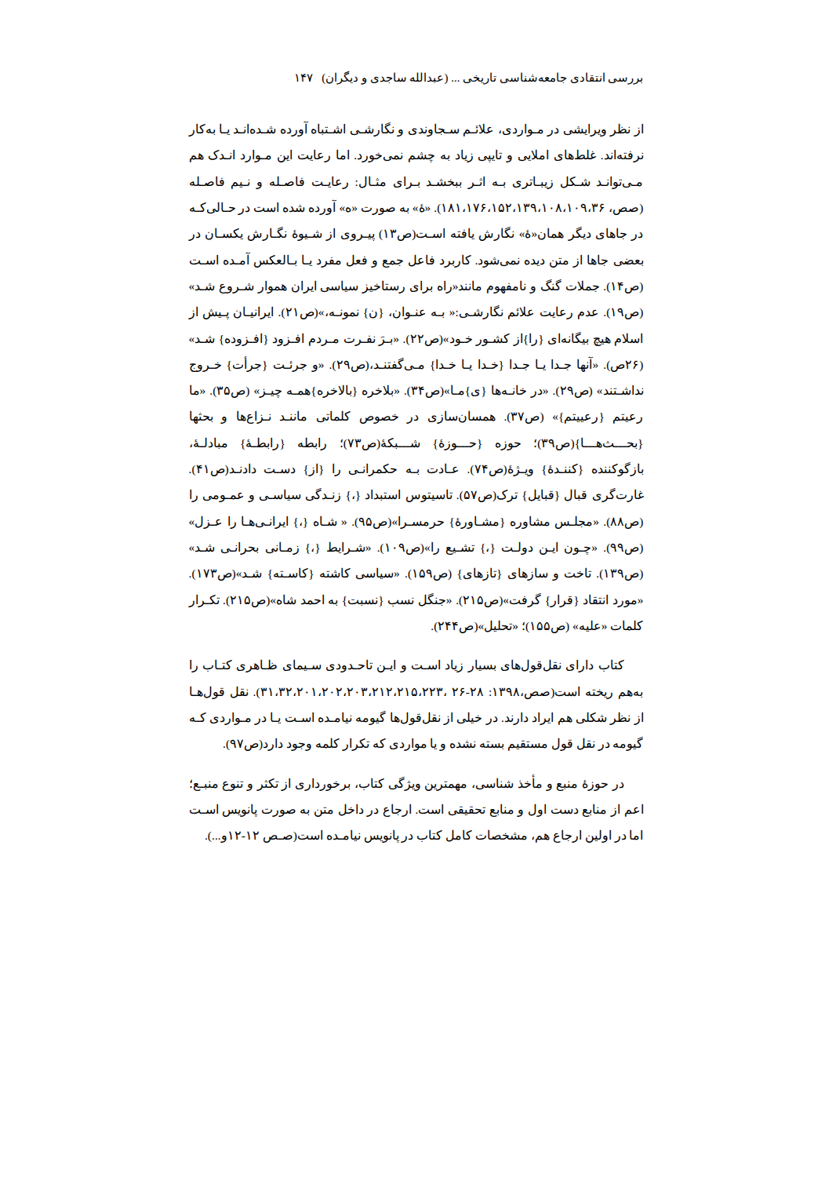بررسی انتقادی جامعه‌شناسی تاریخی ... (عبدالله ساجدی و دیگران) ۱۴۷
از نظر ویرایشی در مـواردی، علائـم سـجاوندی و نگارشـی اشـتباه آورده شـده‌انـد یـا به‌کار نرفته‌اند. غلط‌های املایی و تایپی زیاد به چشم نمی‌خورد. اما رعایت این مـوارد انـدک هم مـی‌توانـد شـکل زیبـاتری بـه اثـر ببخشـد بـرای مثـال: رعایـت فاصـله و نـیم فاصـله (صص، ۱۸۱،۱۷۶،۱۵۲،۱۳۹،۱۰۸،۱۰۹،۳۶). «ۀ» به صورت «ه» آورده شده است در حـالی‌کـه در جاهای دیگر همان«ۀ» نگارش یافته اسـت(ص۱۳) پیـروی از شـیوۀ نگـارش یکسـان در بعضی جاها از متن دیده نمی‌شود. کاربرد فاعل جمع و فعل مفرد یـا بـالعکس آمـده اسـت (ص۱۴). جملات گنگ و نامفهوم مانند«راه برای رستاخیز سیاسی ایران هموار شـروع شـد» (ص۱۹). عدم رعایت علائم نگارشـی:« بـه عنـوان، {ن} نمونـه،»(ص۲۱). ایرانیـان پـیش از اسلام هیچ بیگانه‌ای {را}از کشـور خـود»(ص۲۲). «بـرَ نفـرت مـردم افـزود {افـزوده} شـد» (۲۶ص). «آنها جـدا یـا جـدا {خـدا یـا خـدا} مـی‌گفتنـد،(ص۲۹). «و جرئـت {جرأت} خـروج نداشـتند» (ص۲۹). «در خانـه‌ها {ی}مـا»(ص۳۴). «بلاخره {بالاخره}همـه چیـز» (ص۳۵). «ما رعیتم {رعییتم}» (ص۳۷). همسان‌سازی در خصوص کلماتی ماننـد نـزاع‌ها و بحثها {بحـــث‌هـــا}(ص۳۹)؛ حوزه {حـــوزۀ} شـــبکۀ(ص۷۳)؛ رابطه {رابطـۀ} مبادلـۀ، بازگوکننده {کننـدۀ} ویـژۀ(ص۷۴). عـادت بـه حکمرانـی را {از} دسـت دادنـد(ص۴۱). غارت‌گری قبال {قبایل} ترک(ص۵۷). تاسیتوس استبداد {،} زنـدگی سیاسـی و عمـومی را (ص۸۸). «مجلـس مشاوره {مشـاورۀ} حرمسـرا»(ص۹۵). « شـاه {،} ایرانـی‌هـا را عـزل» (ص۹۹). «چـون ایـن دولـت {،} تشـیع را»(ص۱۰۹). «شـرایط {،} زمـانی بحرانـی شـد» (ص۱۳۹). تاخت و سازهای {تازهای} (ص۱۵۹). «سیاسی کاشته {کاسـته} شـد»(ص۱۷۳). «مورد انتقاد {قرار} گرفت»(ص۲۱۵). «جنگل نسب {نسبت} به احمد شاه»(ص۲۱۵). تکـرار کلمات «علیه» (ص۱۵۵)؛ «تحلیل»(ص۲۴۴).
کتاب دارای نقل‌قول‌های بسیار زیاد اسـت و ایـن تاحـدودی سـیمای ظـاهری کتـاب را به‌هم ریخته است(صص،۱۳۹۸: ۲۸-۲۶ ،۳۱،۳۲،۲۰۱،۲۰۲،۲۰۳،۲۱۲،۲۱۵،۲۲۳). نقل قول‌هـا از نظر شکلی هم ایراد دارند. در خیلی از نقل‌قول‌ها گیومه نیامـده اسـت یـا در مـواردی کـه گیومه در نقل قول مستقیم بسته نشده و یا مواردی که تکرار کلمه وجود دارد(ص۹۷).
در حوزۀ منبع و مأخذ شناسی، مهمترین ویژگی کتاب، برخورداری از تکثر و تنوع منبـع؛ اعم از منابع دست اول و منابع تحقیقی است. ارجاع در داخل متن به صورت پانویس اسـت اما در اولین ارجاع هم، مشخصات کامل کتاب در پانویس نیامـده است(صـص ۱۲-۱۲و...).